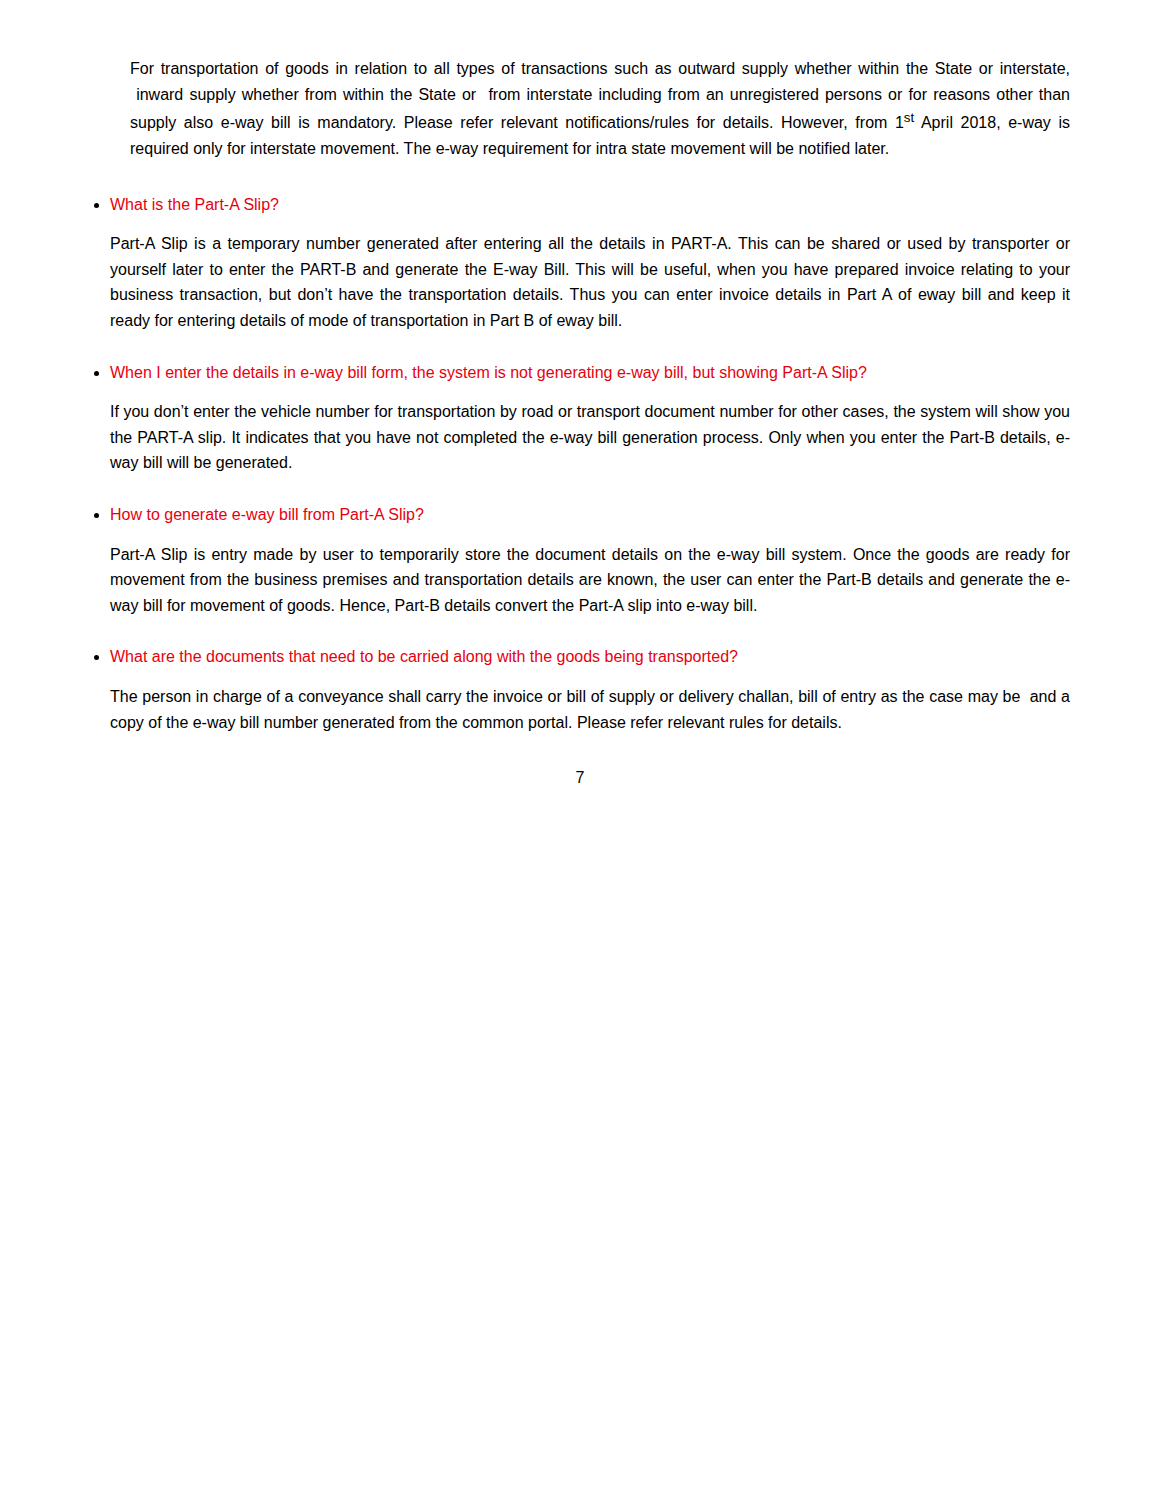For transportation of goods in relation to all types of transactions such as outward supply whether within the State or interstate, inward supply whether from within the State or from interstate including from an unregistered persons or for reasons other than supply also e-way bill is mandatory. Please refer relevant notifications/rules for details. However, from 1st April 2018, e-way is required only for interstate movement. The e-way requirement for intra state movement will be notified later.
What is the Part-A Slip?
Part-A Slip is a temporary number generated after entering all the details in PART-A. This can be shared or used by transporter or yourself later to enter the PART-B and generate the E-way Bill. This will be useful, when you have prepared invoice relating to your business transaction, but don’t have the transportation details. Thus you can enter invoice details in Part A of eway bill and keep it ready for entering details of mode of transportation in Part B of eway bill.
When I enter the details in e-way bill form, the system is not generating e-way bill, but showing Part-A Slip?
If you don’t enter the vehicle number for transportation by road or transport document number for other cases, the system will show you the PART-A slip. It indicates that you have not completed the e-way bill generation process. Only when you enter the Part-B details, e-way bill will be generated.
How to generate e-way bill from Part-A Slip?
Part-A Slip is entry made by user to temporarily store the document details on the e-way bill system. Once the goods are ready for movement from the business premises and transportation details are known, the user can enter the Part-B details and generate the e-way bill for movement of goods. Hence, Part-B details convert the Part-A slip into e-way bill.
What are the documents that need to be carried along with the goods being transported?
The person in charge of a conveyance shall carry the invoice or bill of supply or delivery challan, bill of entry as the case may be and a copy of the e-way bill number generated from the common portal. Please refer relevant rules for details.
7